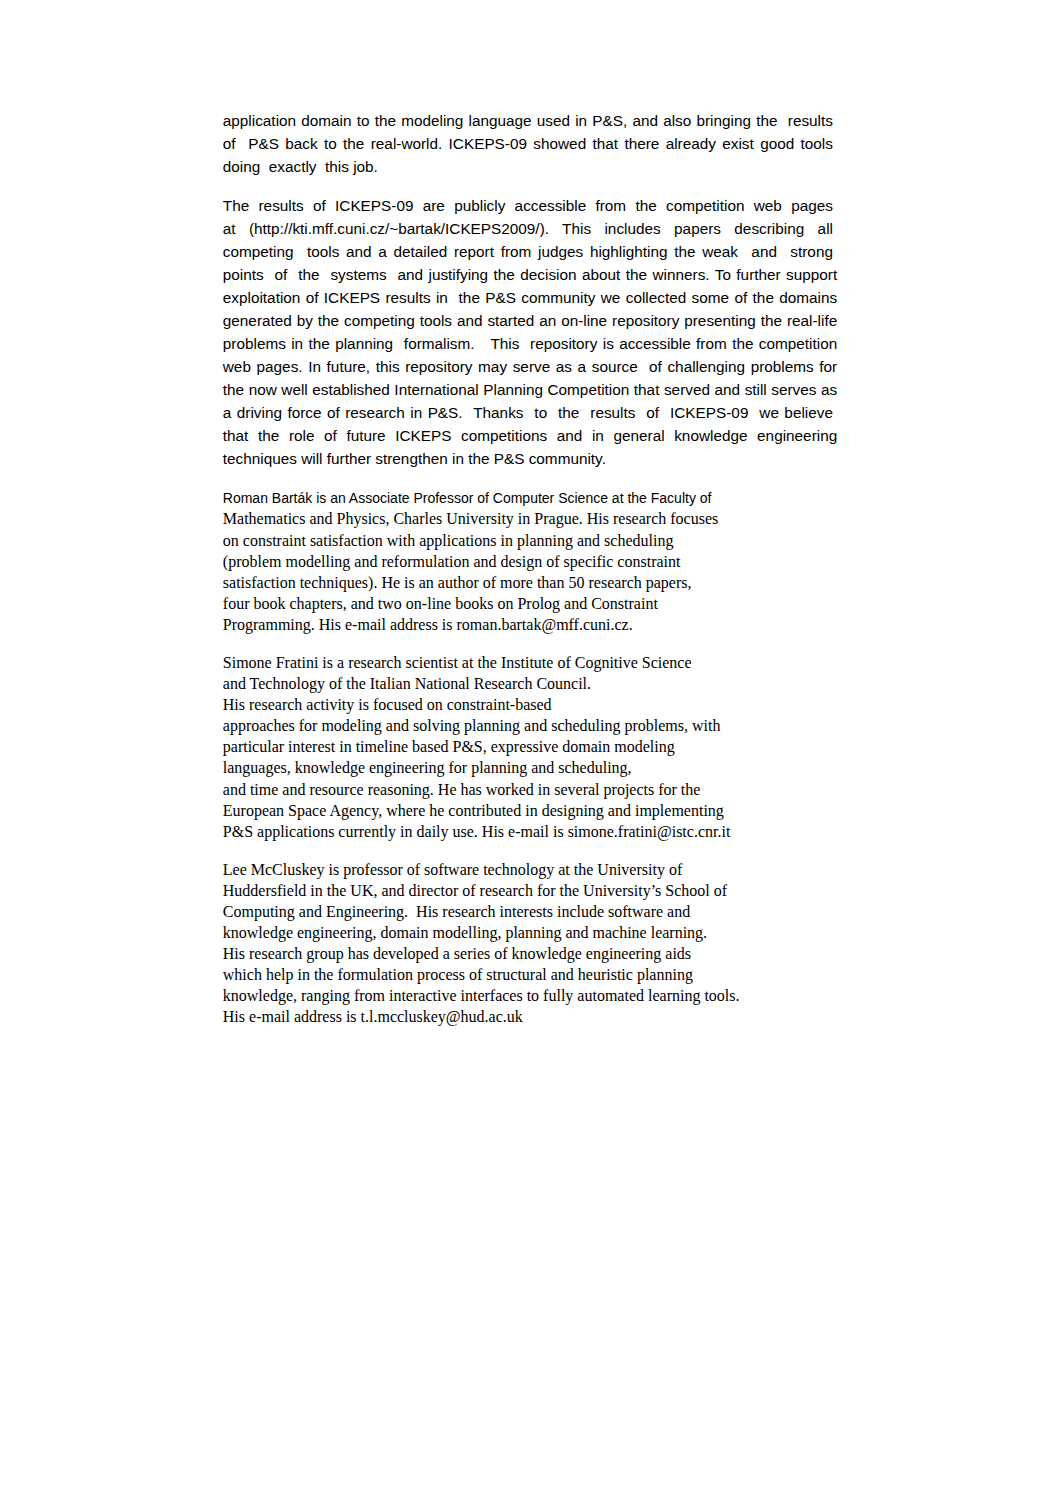application domain to the modeling language used in P&S, and also bringing the results of P&S back to the real-world. ICKEPS-09 showed that there already exist good tools doing exactly this job.
The results of ICKEPS-09 are publicly accessible from the competition web pages at (http://kti.mff.cuni.cz/~bartak/ICKEPS2009/). This includes papers describing all competing tools and a detailed report from judges highlighting the weak and strong points of the systems and justifying the decision about the winners. To further support exploitation of ICKEPS results in the P&S community we collected some of the domains generated by the competing tools and started an on-line repository presenting the real-life problems in the planning formalism. This repository is accessible from the competition web pages. In future, this repository may serve as a source of challenging problems for the now well established International Planning Competition that served and still serves as a driving force of research in P&S. Thanks to the results of ICKEPS-09 we believe that the role of future ICKEPS competitions and in general knowledge engineering techniques will further strengthen in the P&S community.
Roman Barták is an Associate Professor of Computer Science at the Faculty of
Mathematics and Physics, Charles University in Prague. His research focuses
on constraint satisfaction with applications in planning and scheduling
(problem modelling and reformulation and design of specific constraint
satisfaction techniques). He is an author of more than 50 research papers,
four book chapters, and two on-line books on Prolog and Constraint
Programming. His e-mail address is roman.bartak@mff.cuni.cz.
Simone Fratini is a research scientist at the Institute of Cognitive Science
and Technology of the Italian National Research Council.
His research activity is focused on constraint-based
approaches for modeling and solving planning and scheduling problems, with
particular interest in timeline based P&S, expressive domain modeling
languages, knowledge engineering for planning and scheduling,
and time and resource reasoning. He has worked in several projects for the
European Space Agency, where he contributed in designing and implementing
P&S applications currently in daily use. His e-mail is simone.fratini@istc.cnr.it
Lee McCluskey is professor of software technology at the University of
Huddersfield in the UK, and director of research for the University’s School of
Computing and Engineering. His research interests include software and
knowledge engineering, domain modelling, planning and machine learning.
His research group has developed a series of knowledge engineering aids
which help in the formulation process of structural and heuristic planning
knowledge, ranging from interactive interfaces to fully automated learning tools.
His e-mail address is t.l.mccluskey@hud.ac.uk